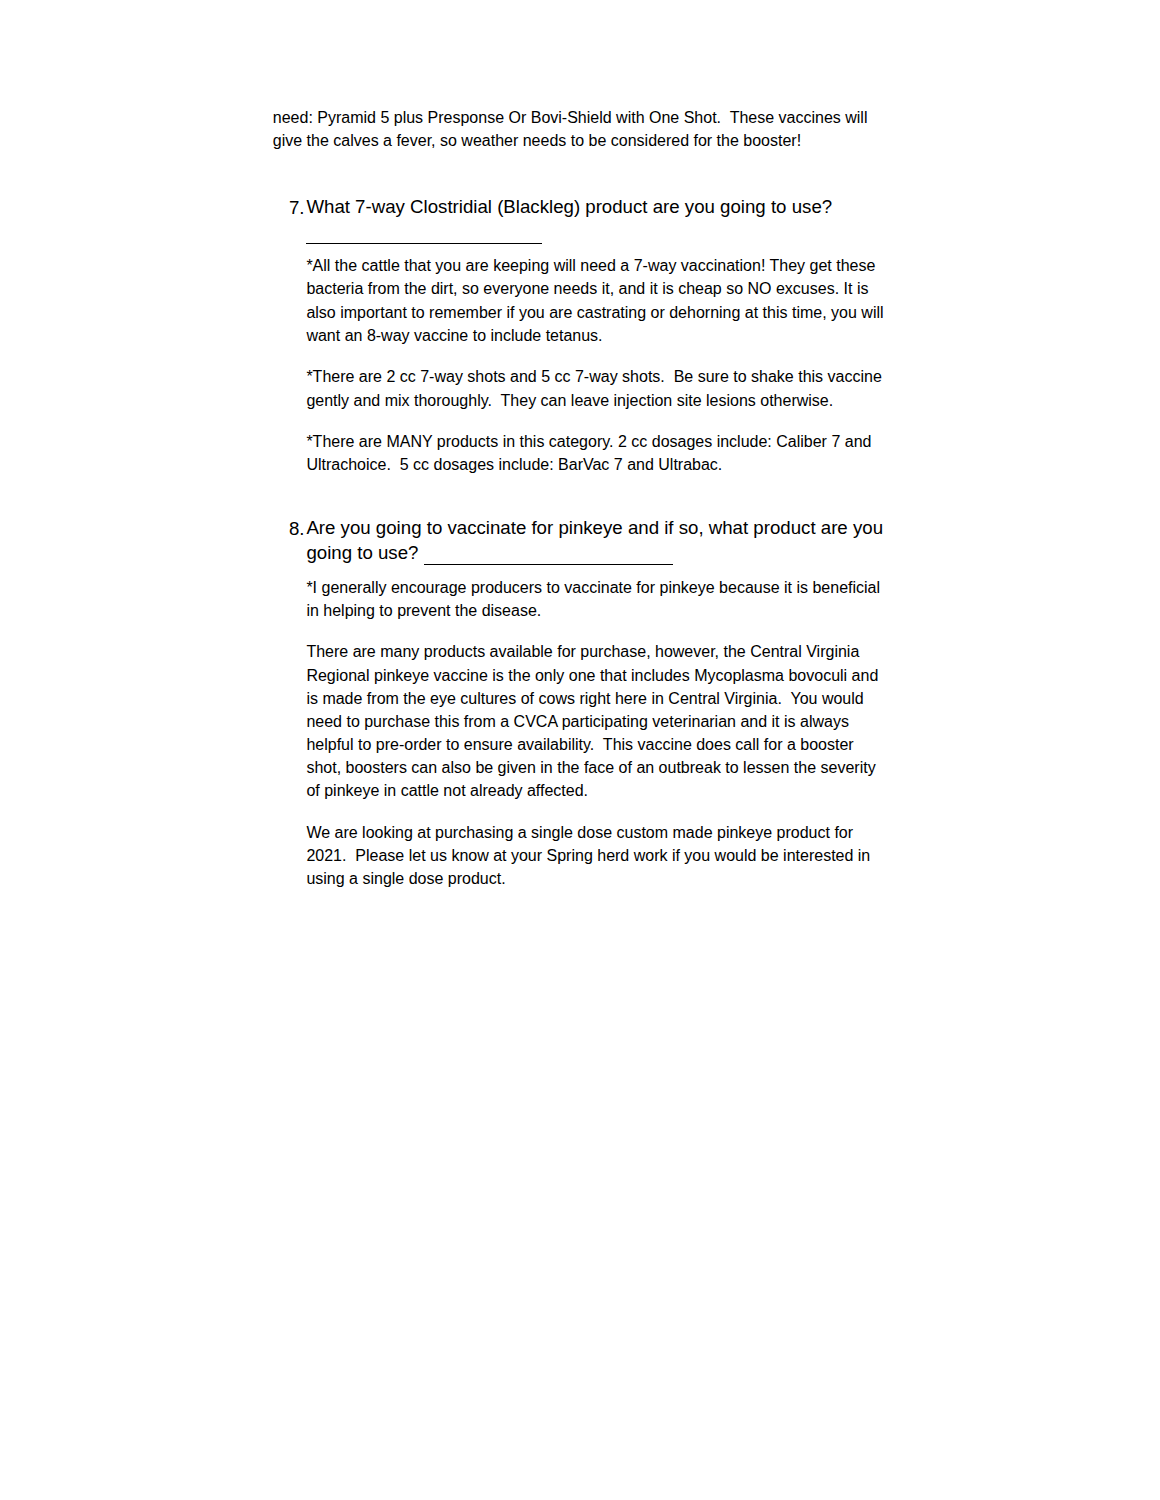need: Pyramid 5 plus Presponse Or Bovi-Shield with One Shot. These vaccines will give the calves a fever, so weather needs to be considered for the booster!
7.
What 7-way Clostridial (Blackleg) product are you going to use?
*All the cattle that you are keeping will need a 7-way vaccination! They get these bacteria from the dirt, so everyone needs it, and it is cheap so NO excuses. It is also important to remember if you are castrating or dehorning at this time, you will want an 8-way vaccine to include tetanus.
*There are 2 cc 7-way shots and 5 cc 7-way shots. Be sure to shake this vaccine gently and mix thoroughly. They can leave injection site lesions otherwise.
*There are MANY products in this category. 2 cc dosages include: Caliber 7 and Ultrachoice. 5 cc dosages include: BarVac 7 and Ultrabac.
8.
Are you going to vaccinate for pinkeye and if so, what product are you going to use?
*I generally encourage producers to vaccinate for pinkeye because it is beneficial in helping to prevent the disease.
There are many products available for purchase, however, the Central Virginia Regional pinkeye vaccine is the only one that includes Mycoplasma bovoculi and is made from the eye cultures of cows right here in Central Virginia. You would need to purchase this from a CVCA participating veterinarian and it is always helpful to pre-order to ensure availability. This vaccine does call for a booster shot, boosters can also be given in the face of an outbreak to lessen the severity of pinkeye in cattle not already affected.
We are looking at purchasing a single dose custom made pinkeye product for 2021. Please let us know at your Spring herd work if you would be interested in using a single dose product.